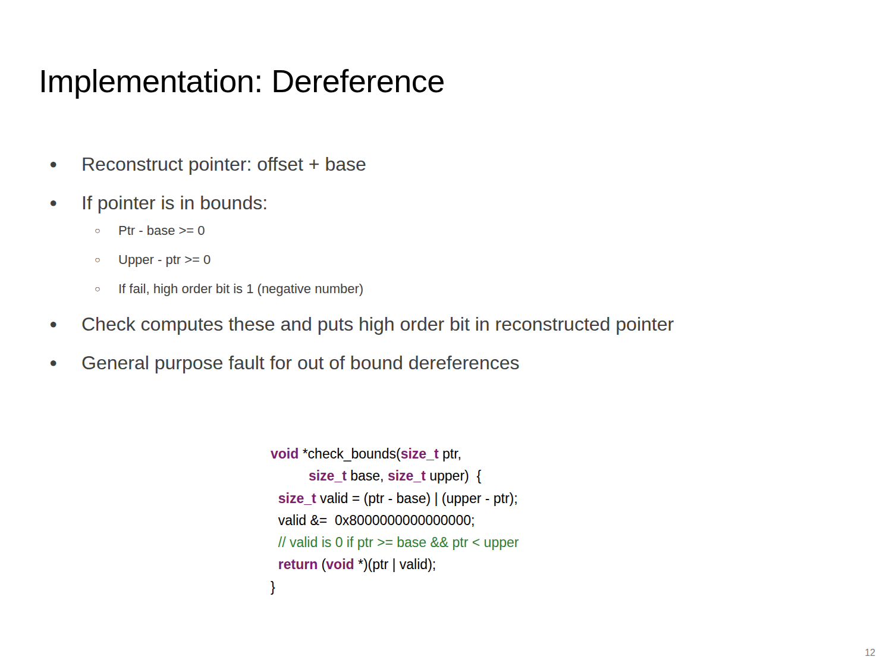Implementation: Dereference
Reconstruct pointer: offset + base
If pointer is in bounds:
Ptr - base >= 0
Upper - ptr >= 0
If fail, high order bit is 1 (negative number)
Check computes these and puts high order bit in reconstructed pointer
General purpose fault for out of bound dereferences
void *check_bounds(size_t ptr, size_t base, size_t upper) { size_t valid = (ptr - base) | (upper - ptr); valid &= 0x8000000000000000; // valid is 0 if ptr >= base && ptr < upper return (void *)(ptr | valid); }
12